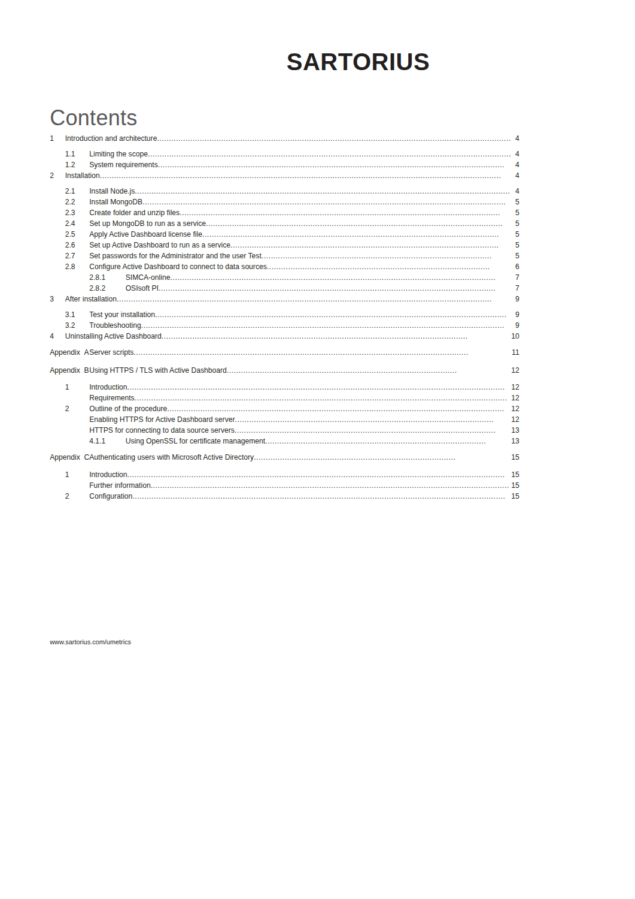SARTORIUS
Contents
| 1 | Introduction and architecture ..................................................................................................................................................... | 4 |
| | 1.1 | Limiting the scope ......................................................................................................................................................... | 4 |
| | 1.2 | System requirements .................................................................................................................................................. | 4 |
| 2 | Installation ......................................................................................................................................................................... | 4 |
| | 2.1 | Install Node.js .............................................................................................................................................................. | 4 |
| | 2.2 | Install MongoDB ......................................................................................................................................................... | 5 |
| | 2.3 | Create folder and unzip files ....................................................................................................................................... | 5 |
| | 2.4 | Set up MongoDB to run as a service ............................................................................................................................. | 5 |
| | 2.5 | Apply Active Dashboard license file ............................................................................................................................. | 5 |
| | 2.6 | Set up Active Dashboard to run as a service ................................................................................................................. | 5 |
| | 2.7 | Set passwords for the Administrator and the user Test ................................................................................................. | 5 |
| | 2.8 | Configure Active Dashboard to connect to data sources .............................................................................................. | 6 |
| | | 2.8.1 | SIMCA-online ......................................................................................................................................... | 7 |
| | | 2.8.2 | OSIsoft PI .............................................................................................................................................. | 7 |
| 3 | After installation .............................................................................................................................................................. | 9 |
| | 3.1 | Test your installation .................................................................................................................................................... | 9 |
| | 3.2 | Troubleshooting ......................................................................................................................................................... | 9 |
| 4 | Uninstalling Active Dashboard ................................................................................................................................. | 10 |
| Appendix A | Server scripts ............................................................................................................................................. | 11 |
| Appendix B | Using HTTPS / TLS with Active Dashboard ................................................................................................. | 12 |
| | 1 | Introduction ............................................................................................................................................................... | 12 |
| | | Requirements ............................................................................................................................................................. | 12 |
| | 2 | Outline of the procedure .............................................................................................................................................. | 12 |
| | | Enabling HTTPS for Active Dashboard server ............................................................................................................. | 12 |
| | | HTTPS for connecting to data source servers .............................................................................................................. | 13 |
| | | 4.1.1 | Using OpenSSL for certificate management ............................................................................................. | 13 |
| Appendix C | Authenticating users with Microsoft Active Directory ..................................................................................... | 15 |
| | 1 | Introduction ............................................................................................................................................................... | 15 |
| | | Further information ....................................................................................................................................................... | 15 |
| | 2 | Configuration ............................................................................................................................................................. | 15 |
www.sartorius.com/umetrics